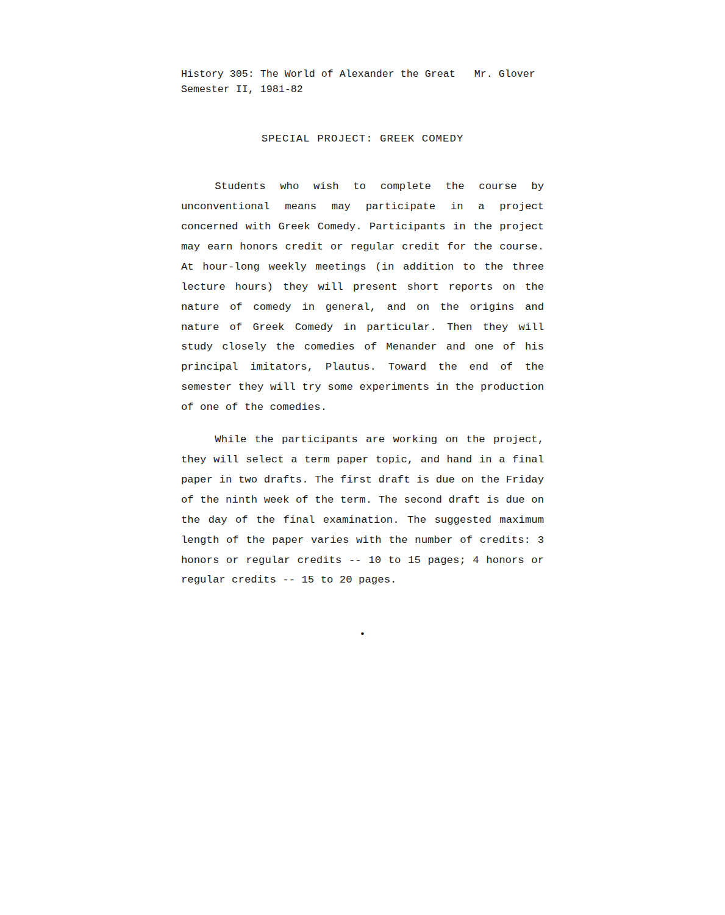History 305: The World of Alexander the Great Semester II, 1981-82
Mr. Glover
SPECIAL PROJECT: GREEK COMEDY
Students who wish to complete the course by unconventional means may participate in a project concerned with Greek Comedy. Participants in the project may earn honors credit or regular credit for the course. At hour-long weekly meetings (in addition to the three lecture hours) they will present short reports on the nature of comedy in general, and on the origins and nature of Greek Comedy in particular. Then they will study closely the comedies of Menander and one of his principal imitators, Plautus. Toward the end of the semester they will try some experiments in the production of one of the comedies.
While the participants are working on the project, they will select a term paper topic, and hand in a final paper in two drafts. The first draft is due on the Friday of the ninth week of the term. The second draft is due on the day of the final examination. The suggested maximum length of the paper varies with the number of credits: 3 honors or regular credits -- 10 to 15 pages; 4 honors or regular credits -- 15 to 20 pages.
•